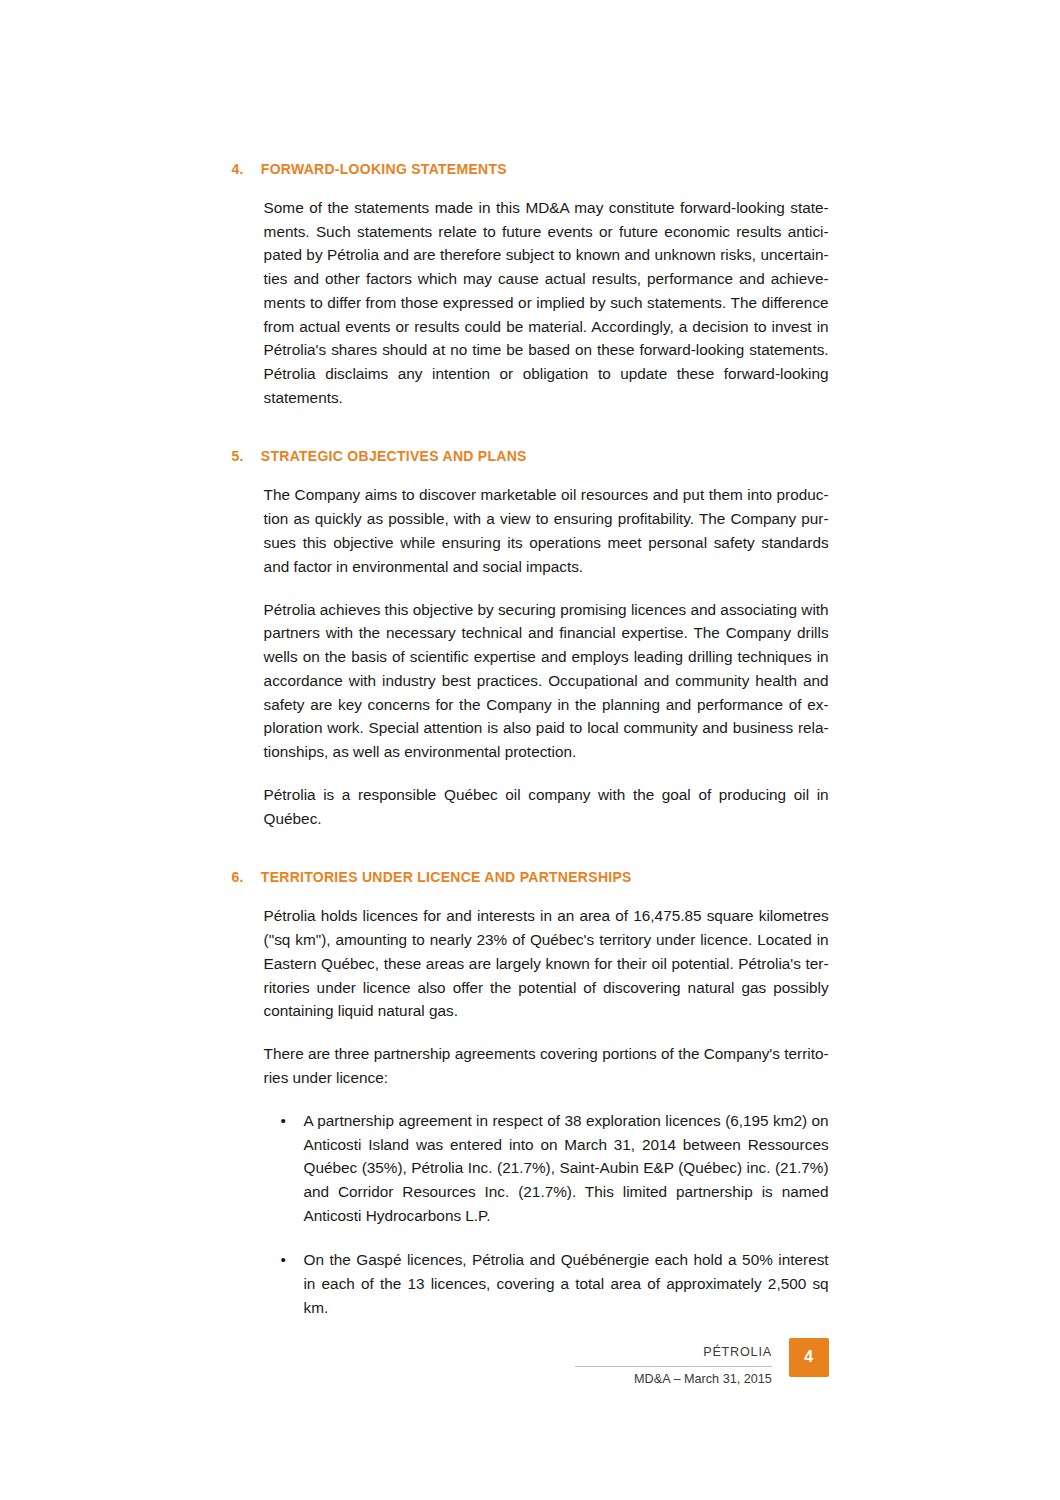4. Forward-Looking Statements
Some of the statements made in this MD&A may constitute forward-looking statements. Such statements relate to future events or future economic results anticipated by Pétrolia and are therefore subject to known and unknown risks, uncertainties and other factors which may cause actual results, performance and achievements to differ from those expressed or implied by such statements. The difference from actual events or results could be material. Accordingly, a decision to invest in Pétrolia's shares should at no time be based on these forward-looking statements. Pétrolia disclaims any intention or obligation to update these forward-looking statements.
5. Strategic Objectives and Plans
The Company aims to discover marketable oil resources and put them into production as quickly as possible, with a view to ensuring profitability. The Company pursues this objective while ensuring its operations meet personal safety standards and factor in environmental and social impacts.
Pétrolia achieves this objective by securing promising licences and associating with partners with the necessary technical and financial expertise. The Company drills wells on the basis of scientific expertise and employs leading drilling techniques in accordance with industry best practices. Occupational and community health and safety are key concerns for the Company in the planning and performance of exploration work. Special attention is also paid to local community and business relationships, as well as environmental protection.
Pétrolia is a responsible Québec oil company with the goal of producing oil in Québec.
6. Territories Under Licence and Partnerships
Pétrolia holds licences for and interests in an area of 16,475.85 square kilometres ("sq km"), amounting to nearly 23% of Québec's territory under licence. Located in Eastern Québec, these areas are largely known for their oil potential. Pétrolia's territories under licence also offer the potential of discovering natural gas possibly containing liquid natural gas.
There are three partnership agreements covering portions of the Company's territories under licence:
A partnership agreement in respect of 38 exploration licences (6,195 km2) on Anticosti Island was entered into on March 31, 2014 between Ressources Québec (35%), Pétrolia Inc. (21.7%), Saint-Aubin E&P (Québec) inc. (21.7%) and Corridor Resources Inc. (21.7%). This limited partnership is named Anticosti Hydrocarbons L.P.
On the Gaspé licences, Pétrolia and Québénergie each hold a 50% interest in each of the 13 licences, covering a total area of approximately 2,500 sq km.
PÉTROLIA
MD&A – March 31, 2015
4